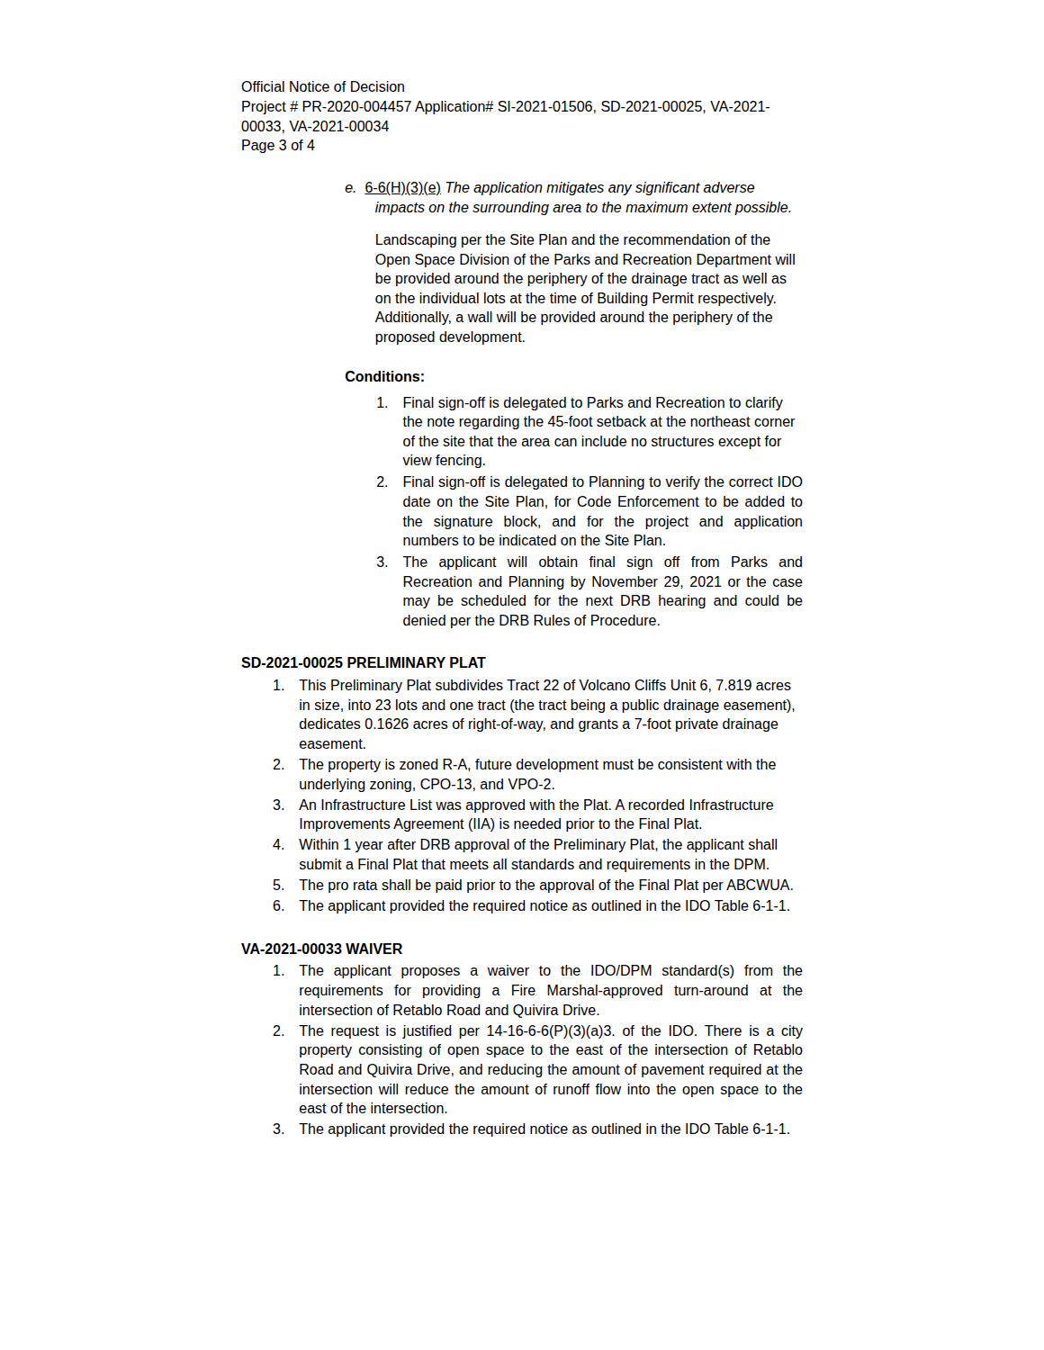Official Notice of Decision
Project # PR-2020-004457 Application# SI-2021-01506, SD-2021-00025, VA-2021-00033, VA-2021-00034
Page 3 of 4
e. 6-6(H)(3)(e) The application mitigates any significant adverse impacts on the surrounding area to the maximum extent possible.
Landscaping per the Site Plan and the recommendation of the Open Space Division of the Parks and Recreation Department will be provided around the periphery of the drainage tract as well as on the individual lots at the time of Building Permit respectively. Additionally, a wall will be provided around the periphery of the proposed development.
Conditions:
Final sign-off is delegated to Parks and Recreation to clarify the note regarding the 45-foot setback at the northeast corner of the site that the area can include no structures except for view fencing.
Final sign-off is delegated to Planning to verify the correct IDO date on the Site Plan, for Code Enforcement to be added to the signature block, and for the project and application numbers to be indicated on the Site Plan.
The applicant will obtain final sign off from Parks and Recreation and Planning by November 29, 2021 or the case may be scheduled for the next DRB hearing and could be denied per the DRB Rules of Procedure.
SD-2021-00025 PRELIMINARY PLAT
This Preliminary Plat subdivides Tract 22 of Volcano Cliffs Unit 6, 7.819 acres in size, into 23 lots and one tract (the tract being a public drainage easement), dedicates 0.1626 acres of right-of-way, and grants a 7-foot private drainage easement.
The property is zoned R-A, future development must be consistent with the underlying zoning, CPO-13, and VPO-2.
An Infrastructure List was approved with the Plat. A recorded Infrastructure Improvements Agreement (IIA) is needed prior to the Final Plat.
Within 1 year after DRB approval of the Preliminary Plat, the applicant shall submit a Final Plat that meets all standards and requirements in the DPM.
The pro rata shall be paid prior to the approval of the Final Plat per ABCWUA.
The applicant provided the required notice as outlined in the IDO Table 6-1-1.
VA-2021-00033 WAIVER
The applicant proposes a waiver to the IDO/DPM standard(s) from the requirements for providing a Fire Marshal-approved turn-around at the intersection of Retablo Road and Quivira Drive.
The request is justified per 14-16-6-6(P)(3)(a)3. of the IDO. There is a city property consisting of open space to the east of the intersection of Retablo Road and Quivira Drive, and reducing the amount of pavement required at the intersection will reduce the amount of runoff flow into the open space to the east of the intersection.
The applicant provided the required notice as outlined in the IDO Table 6-1-1.